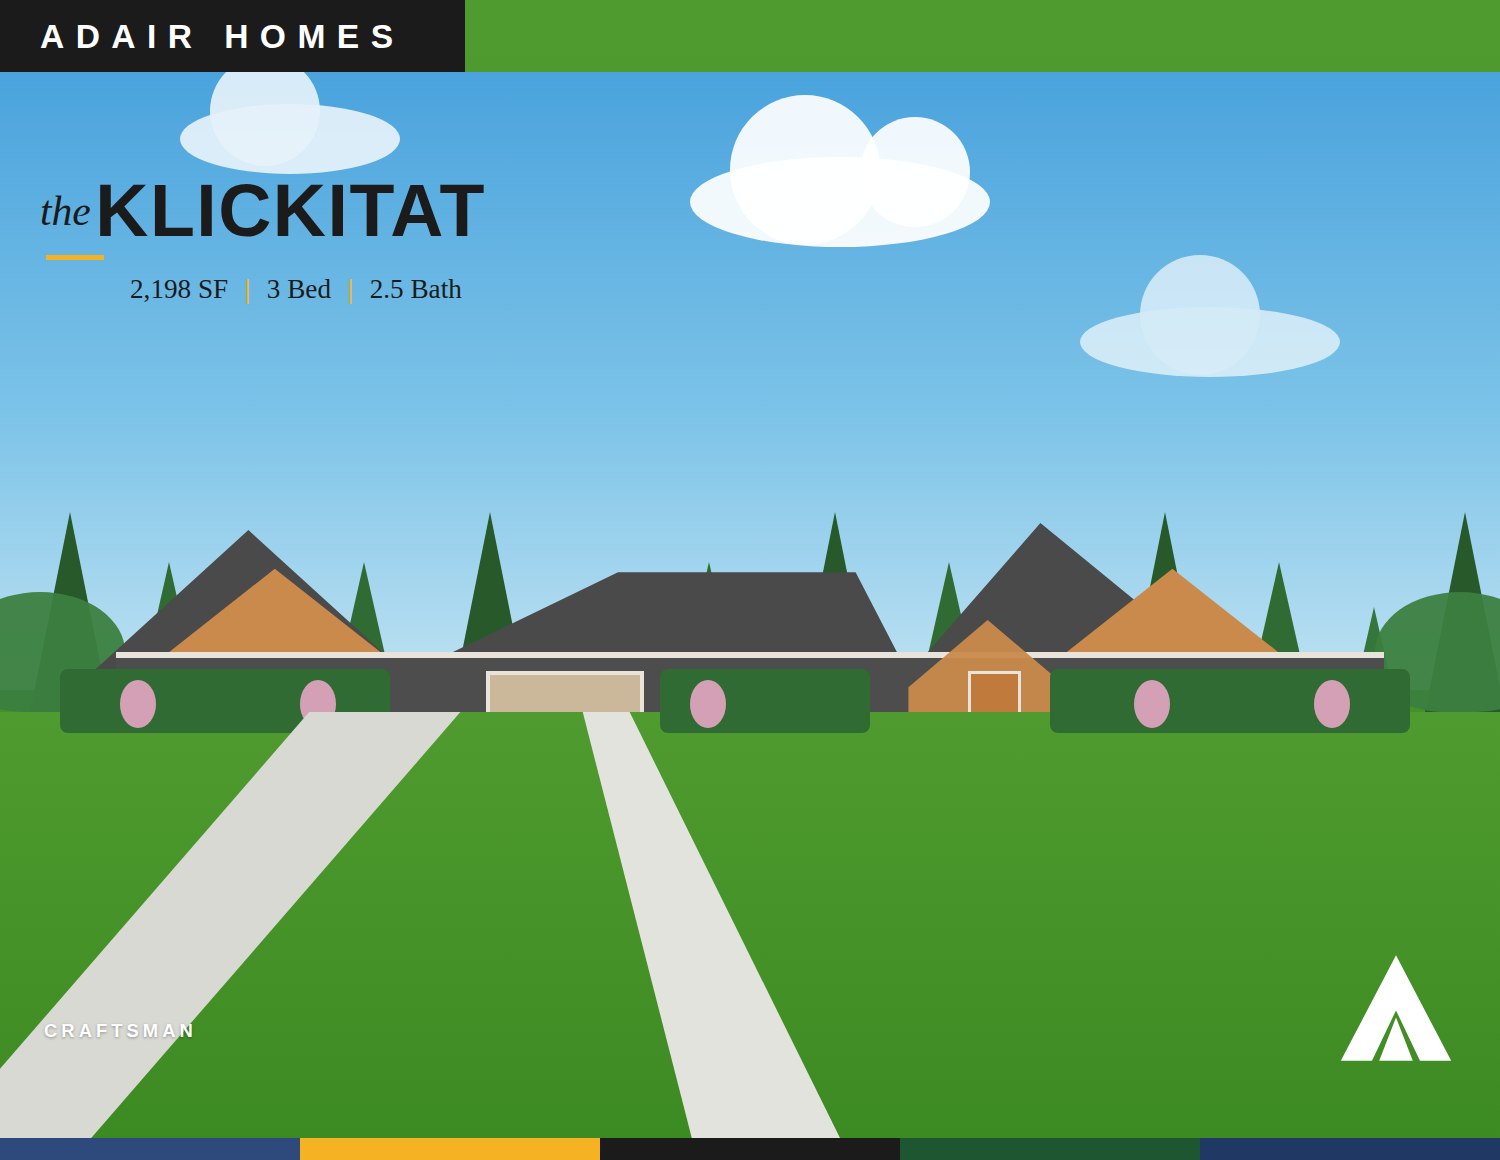ADAIR HOMES
the KLICKITAT
2,198 SF | 3 Bed | 2.5 Bath
CRAFTSMAN